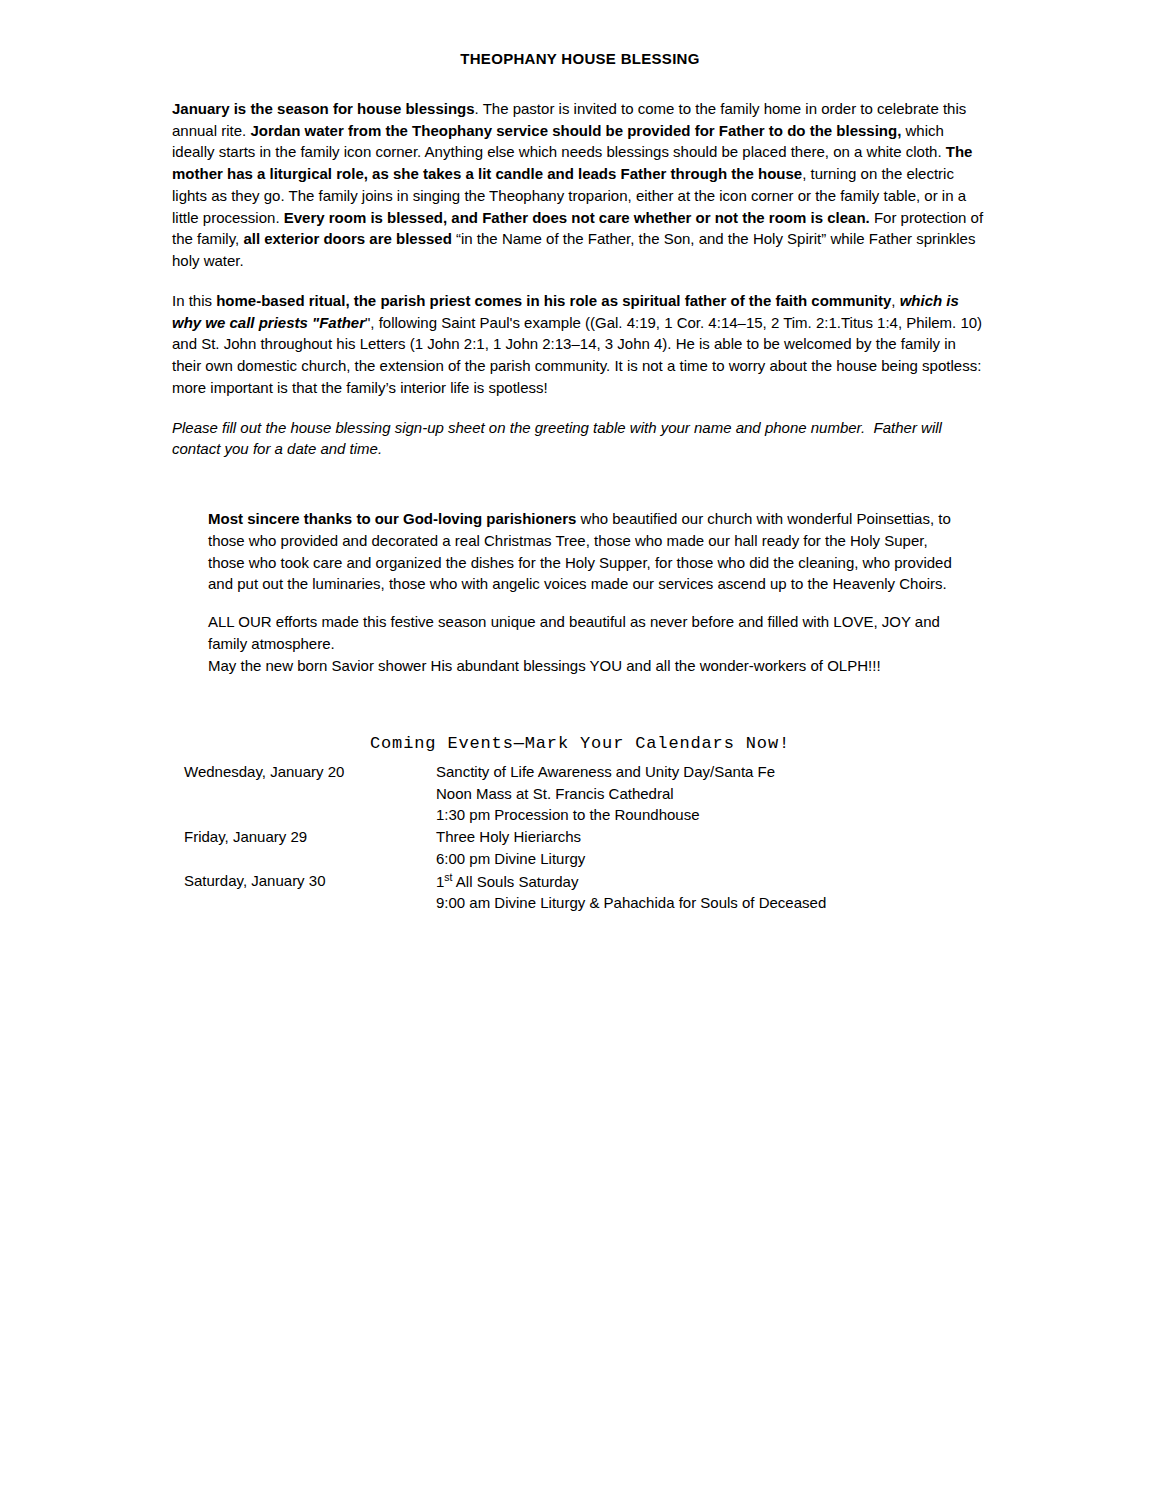THEOPHANY HOUSE BLESSING
January is the season for house blessings. The pastor is invited to come to the family home in order to celebrate this annual rite. Jordan water from the Theophany service should be provided for Father to do the blessing, which ideally starts in the family icon corner. Anything else which needs blessings should be placed there, on a white cloth. The mother has a liturgical role, as she takes a lit candle and leads Father through the house, turning on the electric lights as they go. The family joins in singing the Theophany troparion, either at the icon corner or the family table, or in a little procession. Every room is blessed, and Father does not care whether or not the room is clean. For protection of the family, all exterior doors are blessed “in the Name of the Father, the Son, and the Holy Spirit” while Father sprinkles holy water.
In this home-based ritual, the parish priest comes in his role as spiritual father of the faith community, which is why we call priests "Father", following Saint Paul's example ((Gal. 4:19, 1 Cor. 4:14–15, 2 Tim. 2:1.Titus 1:4, Philem. 10) and St. John throughout his Letters (1 John 2:1, 1 John 2:13–14, 3 John 4). He is able to be welcomed by the family in their own domestic church, the extension of the parish community. It is not a time to worry about the house being spotless: more important is that the family’s interior life is spotless!
Please fill out the house blessing sign-up sheet on the greeting table with your name and phone number. Father will contact you for a date and time.
Most sincere thanks to our God-loving parishioners who beautified our church with wonderful Poinsettias, to those who provided and decorated a real Christmas Tree, those who made our hall ready for the Holy Super, those who took care and organized the dishes for the Holy Supper, for those who did the cleaning, who provided and put out the luminaries, those who with angelic voices made our services ascend up to the Heavenly Choirs.
ALL OUR efforts made this festive season unique and beautiful as never before and filled with LOVE, JOY and family atmosphere.
May the new born Savior shower His abundant blessings YOU and all the wonder-workers of OLPH!!!
Coming Events—Mark Your Calendars Now!
| Wednesday, January 20 | Sanctity of Life Awareness and Unity Day/Santa Fe Noon Mass at St. Francis Cathedral 1:30 pm Procession to the Roundhouse |
| Friday, January 29 | Three Holy Hieriarchs 6:00 pm Divine Liturgy |
| Saturday, January 30 | 1 st All Souls Saturday 9:00 am Divine Liturgy & Pahachida for Souls of Deceased |